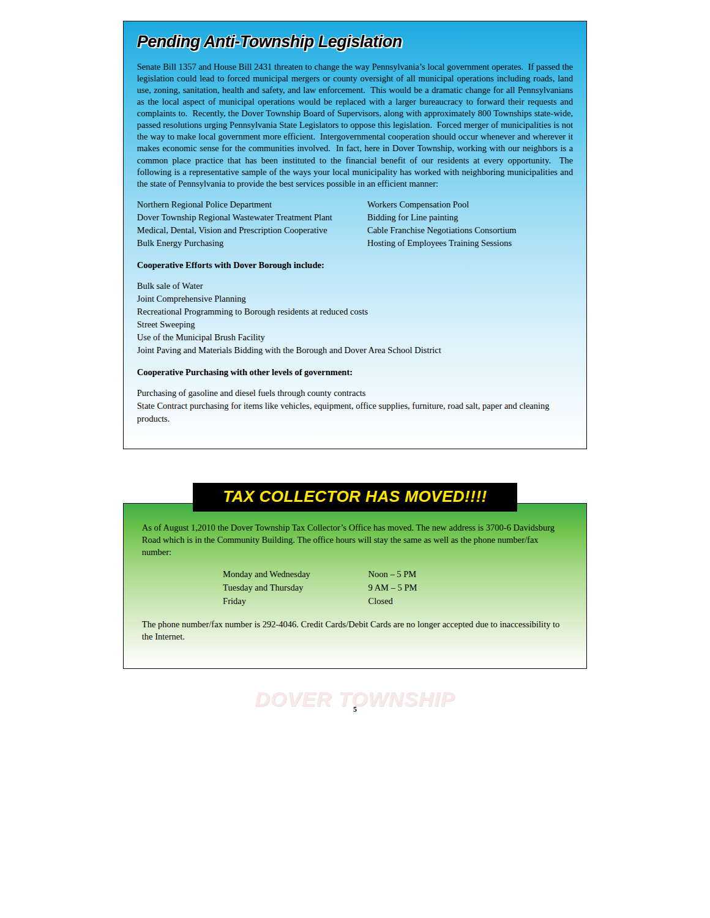Pending Anti-Township Legislation
Senate Bill 1357 and House Bill 2431 threaten to change the way Pennsylvania’s local government operates. If passed the legislation could lead to forced municipal mergers or county oversight of all municipal operations including roads, land use, zoning, sanitation, health and safety, and law enforcement. This would be a dramatic change for all Pennsylvanians as the local aspect of municipal operations would be replaced with a larger bureaucracy to forward their requests and complaints to. Recently, the Dover Township Board of Supervisors, along with approximately 800 Townships state-wide, passed resolutions urging Pennsylvania State Legislators to oppose this legislation. Forced merger of municipalities is not the way to make local government more efficient. Intergovernmental cooperation should occur whenever and wherever it makes economic sense for the communities involved. In fact, here in Dover Township, working with our neighbors is a common place practice that has been instituted to the financial benefit of our residents at every opportunity. The following is a representative sample of the ways your local municipality has worked with neighboring municipalities and the state of Pennsylvania to provide the best services possible in an efficient manner:
Northern Regional Police Department
Dover Township Regional Wastewater Treatment Plant
Medical, Dental, Vision and Prescription Cooperative
Bulk Energy Purchasing
Workers Compensation Pool
Bidding for Line painting
Cable Franchise Negotiations Consortium
Hosting of Employees Training Sessions
Cooperative Efforts with Dover Borough include:
Bulk sale of Water
Joint Comprehensive Planning
Recreational Programming to Borough residents at reduced costs
Street Sweeping
Use of the Municipal Brush Facility
Joint Paving and Materials Bidding with the Borough and Dover Area School District
Cooperative Purchasing with other levels of government:
Purchasing of gasoline and diesel fuels through county contracts
State Contract purchasing for items like vehicles, equipment, office supplies, furniture, road salt, paper and cleaning products.
TAX COLLECTOR HAS MOVED!!!!
As of August 1,2010 the Dover Township Tax Collector’s Office has moved. The new address is 3700-6 Davidsburg Road which is in the Community Building. The office hours will stay the same as well as the phone number/fax number:
| Monday and Wednesday | Noon – 5 PM |
| Tuesday and Thursday | 9 AM – 5 PM |
| Friday | Closed |
The phone number/fax number is 292-4046. Credit Cards/Debit Cards are no longer accepted due to inaccessibility to the Internet.
DOVER TOWNSHIP
5